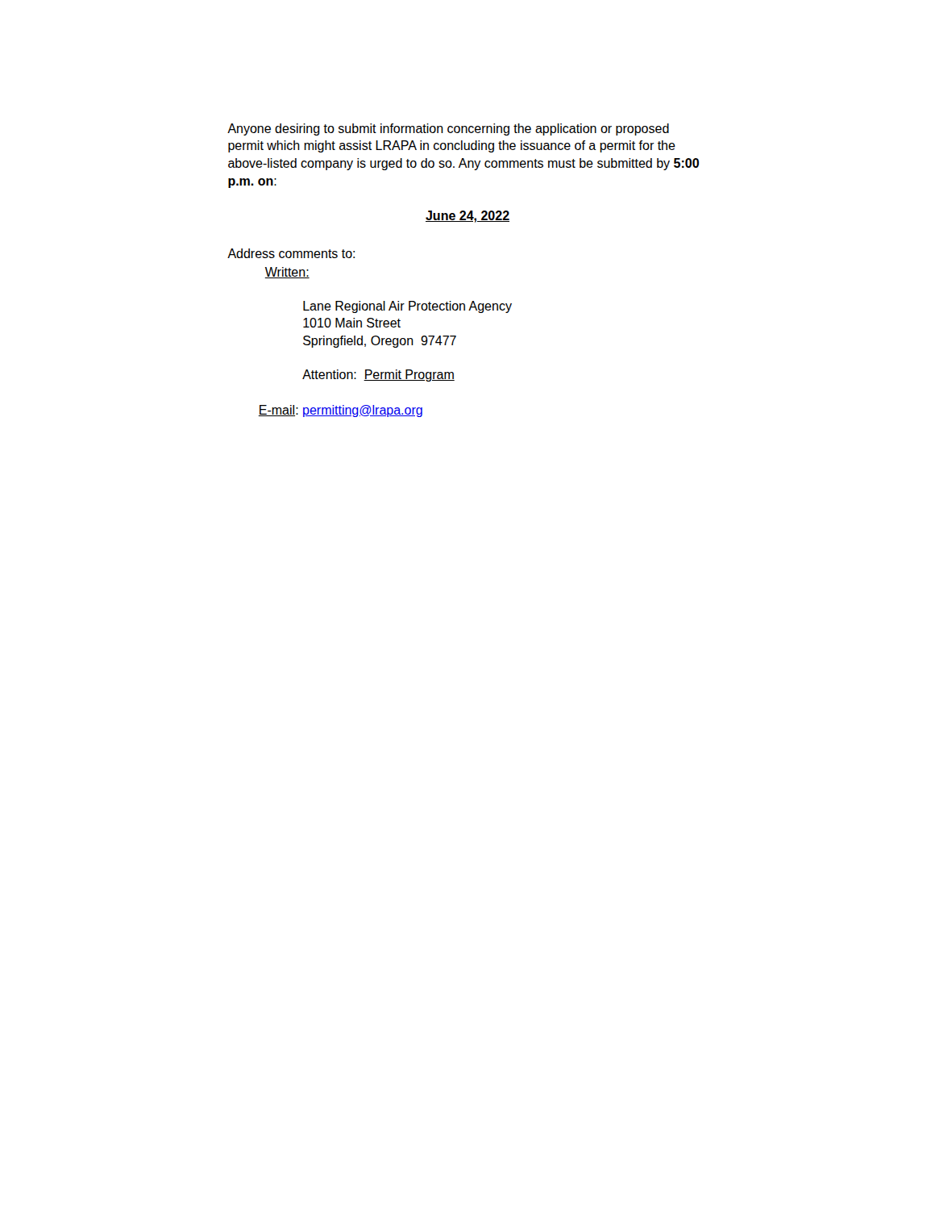Anyone desiring to submit information concerning the application or proposed permit which might assist LRAPA in concluding the issuance of a permit for the above-listed company is urged to do so. Any comments must be submitted by 5:00 p.m. on:
June 24, 2022
Address comments to:
Written:
Lane Regional Air Protection Agency
1010 Main Street
Springfield, Oregon 97477
Attention: Permit Program
E-mail: permitting@lrapa.org